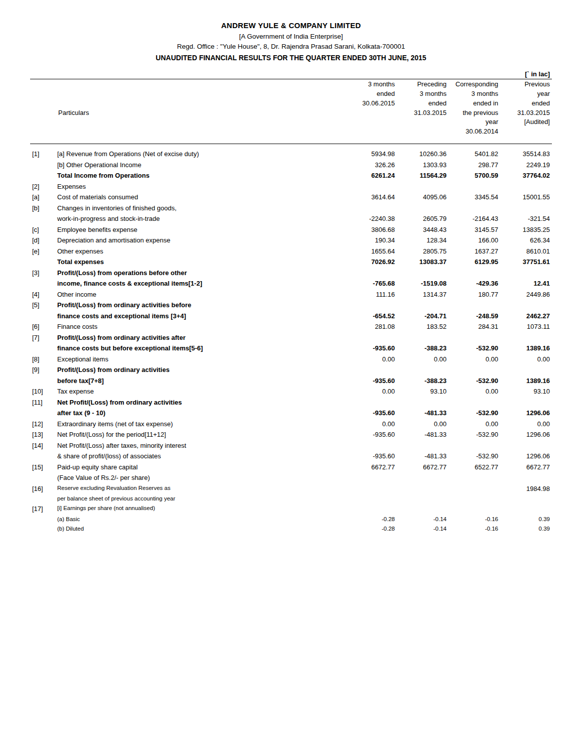ANDREW YULE & COMPANY LIMITED
[A Government of India Enterprise]
Regd. Office : "Yule House", 8, Dr. Rajendra Prasad Sarani, Kolkata-700001
UNAUDITED FINANCIAL RESULTS FOR THE QUARTER ENDED 30TH JUNE, 2015
[` in lac]
| | | 3 months | Preceding | Corresponding | Previous |
| --- | --- | --- | --- | --- | --- |
| | | ended | 3 months | 3 months | year |
| | | 30.06.2015 | ended | ended in | ended |
| | Particulars | | 31.03.2015 | the previous | 31.03.2015 |
| | | | | year | [Audited] |
| | | | | 30.06.2014 | |
| [1] | [a] Revenue from Operations (Net of excise duty) | 5934.98 | 10260.36 | 5401.82 | 35514.83 |
| | [b] Other Operational Income | 326.26 | 1303.93 | 298.77 | 2249.19 |
| | Total Income from Operations | 6261.24 | 11564.29 | 5700.59 | 37764.02 |
| [2] | Expenses | | | | |
| [a] | Cost of materials consumed | 3614.64 | 4095.06 | 3345.54 | 15001.55 |
| [b] | Changes in inventories of finished goods, | | | | |
| | work-in-progress and stock-in-trade | -2240.38 | 2605.79 | -2164.43 | -321.54 |
| [c] | Employee benefits expense | 3806.68 | 3448.43 | 3145.57 | 13835.25 |
| [d] | Depreciation and amortisation expense | 190.34 | 128.34 | 166.00 | 626.34 |
| [e] | Other expenses | 1655.64 | 2805.75 | 1637.27 | 8610.01 |
| | Total expenses | 7026.92 | 13083.37 | 6129.95 | 37751.61 |
| [3] | Profit/(Loss) from operations before other | | | | |
| | income, finance costs & exceptional items[1-2] | -765.68 | -1519.08 | -429.36 | 12.41 |
| [4] | Other income | 111.16 | 1314.37 | 180.77 | 2449.86 |
| [5] | Profit/(Loss) from ordinary activities before | | | | |
| | finance costs and exceptional items [3+4] | -654.52 | -204.71 | -248.59 | 2462.27 |
| [6] | Finance costs | 281.08 | 183.52 | 284.31 | 1073.11 |
| [7] | Profit/(Loss) from ordinary activities after | | | | |
| | finance costs but before exceptional items[5-6] | -935.60 | -388.23 | -532.90 | 1389.16 |
| [8] | Exceptional items | 0.00 | 0.00 | 0.00 | 0.00 |
| [9] | Profit/(Loss) from ordinary activities | | | | |
| | before tax[7+8] | -935.60 | -388.23 | -532.90 | 1389.16 |
| [10] | Tax expense | 0.00 | 93.10 | 0.00 | 93.10 |
| [11] | Net Profit/(Loss) from ordinary activities | | | | |
| | after tax (9 - 10) | -935.60 | -481.33 | -532.90 | 1296.06 |
| [12] | Extraordinary items (net of tax expense) | 0.00 | 0.00 | 0.00 | 0.00 |
| [13] | Net Profit/(Loss) for the period[11+12] | -935.60 | -481.33 | -532.90 | 1296.06 |
| [14] | Net Profit/(Loss) after taxes, minority interest | | | | |
| | & share of profit/(loss) of associates | -935.60 | -481.33 | -532.90 | 1296.06 |
| [15] | Paid-up equity share capital | 6672.77 | 6672.77 | 6522.77 | 6672.77 |
| | (Face Value of Rs.2/- per share) | | | | |
| [16] | Reserve excluding Revaluation Reserves as | | | | 1984.98 |
| | per balance sheet of previous accounting year | | | | |
| [17] | [i] Earnings per share (not annualised) | | | | |
| | (a) Basic | -0.28 | -0.14 | -0.16 | 0.39 |
| | (b) Diluted | -0.28 | -0.14 | -0.16 | 0.39 |